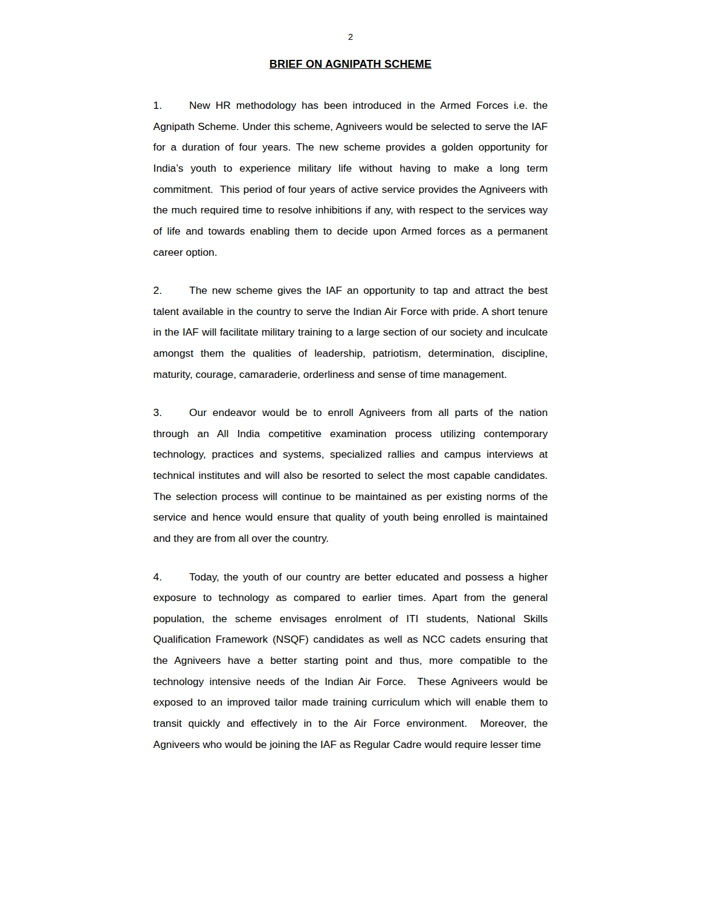2
BRIEF ON AGNIPATH SCHEME
1. New HR methodology has been introduced in the Armed Forces i.e. the Agnipath Scheme. Under this scheme, Agniveers would be selected to serve the IAF for a duration of four years. The new scheme provides a golden opportunity for India’s youth to experience military life without having to make a long term commitment. This period of four years of active service provides the Agniveers with the much required time to resolve inhibitions if any, with respect to the services way of life and towards enabling them to decide upon Armed forces as a permanent career option.
2. The new scheme gives the IAF an opportunity to tap and attract the best talent available in the country to serve the Indian Air Force with pride. A short tenure in the IAF will facilitate military training to a large section of our society and inculcate amongst them the qualities of leadership, patriotism, determination, discipline, maturity, courage, camaraderie, orderliness and sense of time management.
3. Our endeavor would be to enroll Agniveers from all parts of the nation through an All India competitive examination process utilizing contemporary technology, practices and systems, specialized rallies and campus interviews at technical institutes and will also be resorted to select the most capable candidates. The selection process will continue to be maintained as per existing norms of the service and hence would ensure that quality of youth being enrolled is maintained and they are from all over the country.
4. Today, the youth of our country are better educated and possess a higher exposure to technology as compared to earlier times. Apart from the general population, the scheme envisages enrolment of ITI students, National Skills Qualification Framework (NSQF) candidates as well as NCC cadets ensuring that the Agniveers have a better starting point and thus, more compatible to the technology intensive needs of the Indian Air Force. These Agniveers would be exposed to an improved tailor made training curriculum which will enable them to transit quickly and effectively in to the Air Force environment. Moreover, the Agniveers who would be joining the IAF as Regular Cadre would require lesser time